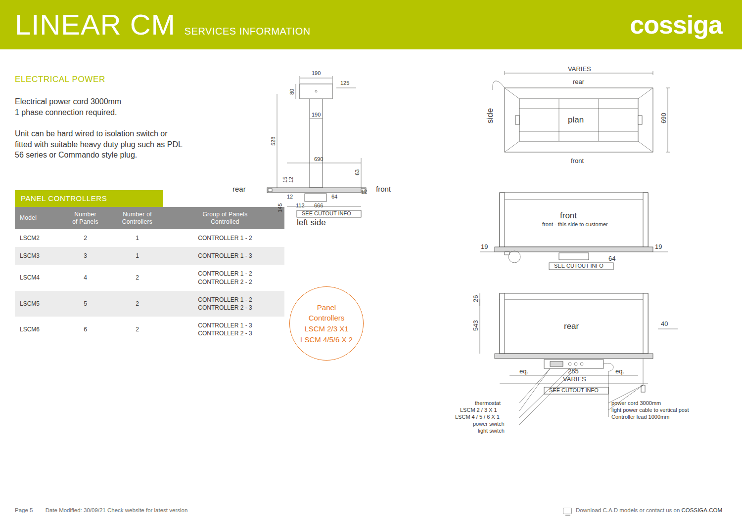LINEAR CM
Services Information
cossiga
Electrical Power
Electrical power cord 3000mm
1 phase connection required.
Unit can be hard wired to isolation switch or fitted with suitable heavy duty plug such as PDL 56 series or Commando style plug.
Panel Controllers
| Model | Number of Panels | Number of Controllers | Group of Panels Controlled |
| --- | --- | --- | --- |
| LSCM2 | 2 | 1 | CONTROLLER 1 - 2 |
| LSCM3 | 3 | 1 | CONTROLLER 1 - 3 |
| LSCM4 | 4 | 2 | CONTROLLER 1 - 2 CONTROLLER 2 - 2 |
| LSCM5 | 5 | 2 | CONTROLLER 1 - 2 CONTROLLER 2 - 3 |
| LSCM6 | 6 | 2 | CONTROLLER 1 - 3 CONTROLLER 2 - 3 |
80 190 125 190 528 690 63 15 12 12 12 64 145 112 666 SEE CUTOUT INFO rear front left side
Panel
Controllers
LSCM 2/3 X1
LSCM 4/5/6 X 2
VARIES rear plan front side 690
front front - this side to customer 19 19 64 SEE CUTOUT INFO
26 543 rear 40 eq. 255 eq. VARIES SEE CUTOUT INFO thermostat LSCM 2 / 3 X 1 LSCM 4 / 5 / 6 X 1 power switch light switch power cord 3000mm light power cable to vertical post Controller lead 1000mm
Page 5 Date Modified: 30/09/21 Check website for latest version
Download C.A.D models or contact us on COSSIGA.COM